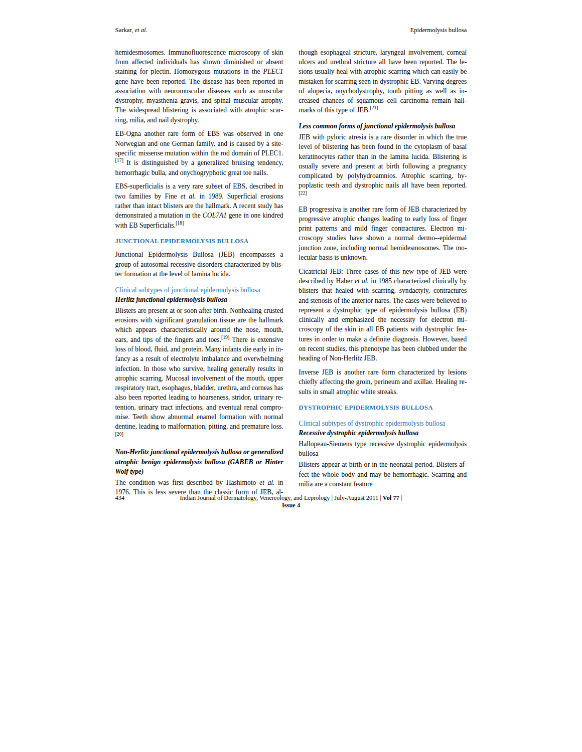Sarkar, et al.
Epidermolysis bullosa
hemidesmosomes. Immunofluorescence microscopy of skin from affected individuals has shown diminished or absent staining for plectin. Homozygous mutations in the PLEC1 gene have been reported. The disease has been reported in association with neuromuscular diseases such as muscular dystrophy, myasthenia gravis, and spinal muscular atrophy. The widespread blistering is associated with atrophic scarring, milia, and nail dystrophy.
EB-Ogna another rare form of EBS was observed in one Norwegian and one German family, and is caused by a site-specific missense mutation within the rod domain of PLEC1.[17] It is distinguished by a generalized bruising tendency, hemorrhagic bulla, and onychogryphotic great toe nails.
EBS-superficialis is a very rare subset of EBS, described in two families by Fine et al. in 1989. Superficial erosions rather than intact blisters are the hallmark. A recent study has demonstrated a mutation in the COL7A1 gene in one kindred with EB Superficialis.[18]
Junctional epidermolysis bullosa
Junctional Epidermolysis Bullosa (JEB) encompasses a group of autosomal recessive disorders characterized by blister formation at the level of lamina lucida.
Clinical subtypes of junctional epidermolysis bullosa
Herlitz junctional epidermolysis bullosa
Blisters are present at or soon after birth. Nonhealing crusted erosions with significant granulation tissue are the hallmark which appears characteristically around the nose, mouth, ears, and tips of the fingers and toes.[19] There is extensive loss of blood, fluid, and protein. Many infants die early in infancy as a result of electrolyte imbalance and overwhelming infection. In those who survive, healing generally results in atrophic scarring. Mucosal involvement of the mouth, upper respiratory tract, esophagus, bladder, urethra, and corneas has also been reported leading to hoarseness, stridor, urinary retention, urinary tract infections, and eventual renal compromise. Teeth show abnormal enamel formation with normal dentine, leading to malformation, pitting, and premature loss.[20]
Non-Herlitz junctional epidermolysis bullosa or generalized atrophic benign epidermolysis bullosa (GABEB or Hinter Wolf type)
The condition was first described by Hashimoto et al. in 1976. This is less severe than the classic form of JEB, although esophageal stricture, laryngeal involvement, corneal ulcers and urethral stricture all have been reported. The lesions usually heal with atrophic scarring which can easily be mistaken for scarring seen in dystrophic EB. Varying degrees of alopecia, onychodystrophy, tooth pitting as well as increased chances of squamous cell carcinoma remain hallmarks of this type of JEB.[21]
Less common forms of junctional epidermolysis bullosa
JEB with pyloric atresia is a rare disorder in which the true level of blistering has been found in the cytoplasm of basal keratinocytes rather than in the lamina lucida. Blistering is usually severe and present at birth following a pregnancy complicated by polyhydroamnios. Atrophic scarring, hypoplastic teeth and dystrophic nails all have been reported.[22]
EB progressiva is another rare form of JEB characterized by progressive atrophic changes leading to early loss of finger print patterns and mild finger contractures. Electron microscopy studies have shown a normal dermo--epidermal junction zone, including normal hemidesmosomes. The molecular basis is unknown.
Cicatricial JEB: Three cases of this new type of JEB were described by Haber et al. in 1985 characterized clinically by blisters that healed with scarring, syndactyly, contractures and stenosis of the anterior nares. The cases were believed to represent a dystrophic type of epidermolysis bullosa (EB) clinically and emphasized the necessity for electron microscopy of the skin in all EB patients with dystrophic features in order to make a definite diagnosis. However, based on recent studies, this phenotype has been clubbed under the heading of Non-Herlitz JEB.
Inverse JEB is another rare form characterized by lesions chiefly affecting the groin, perineum and axillae. Healing results in small atrophic white streaks.
Dystrophic epidermolysis bullosa
Clinical subtypes of dystrophic epidermolysis bullosa
Recessive dystrophic epidermolysis bullosa
Hallopeau-Siemens type recessive dystrophic epidermolysis bullosa
Blisters appear at birth or in the neonatal period. Blisters affect the whole body and may be hemorrhagic. Scarring and milia are a constant feature
434
Indian Journal of Dermatology, Venereology, and Leprology | July-August 2011 | Vol 77 | Issue 4